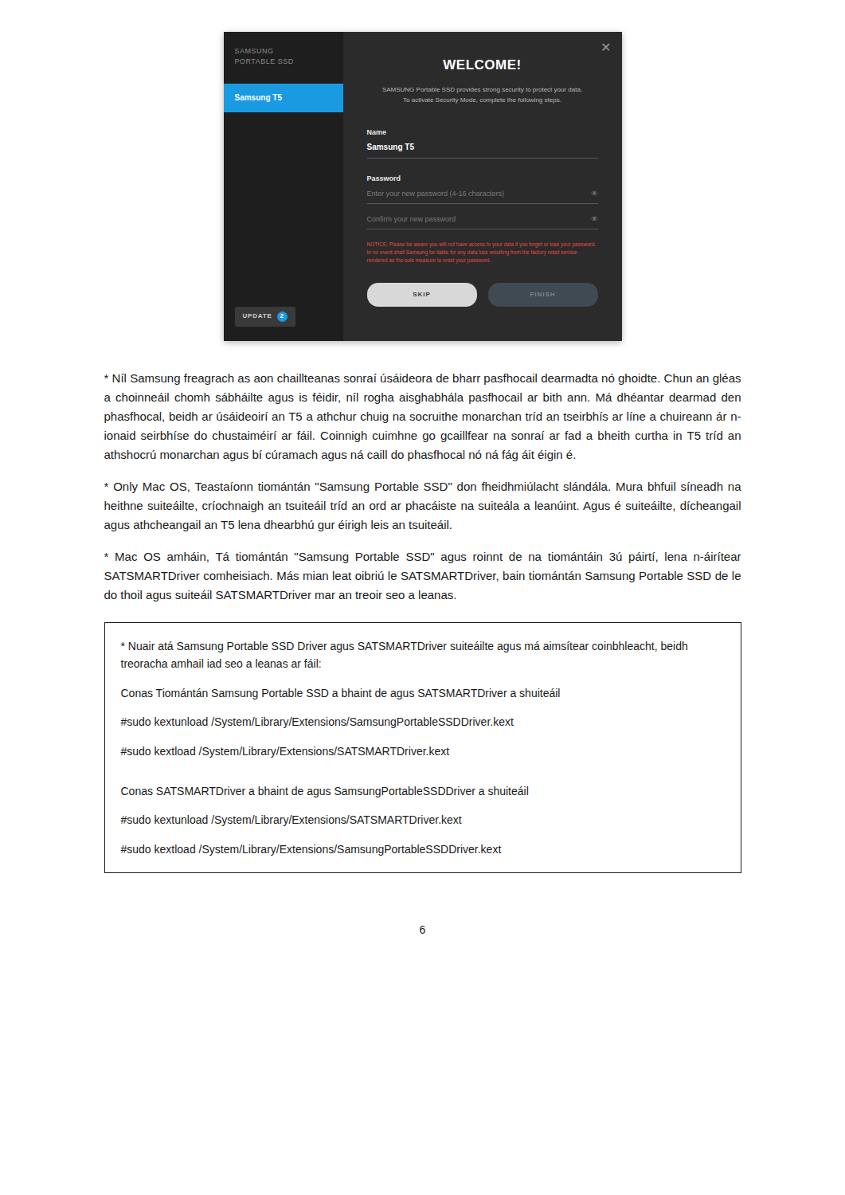SAMSUNG
PORTABLE SSD
Samsung T5
UPDATE 2
✕
WELCOME!
SAMSUNG Portable SSD provides strong security to protect your data. To activate Security Mode, complete the following steps.
Name
Samsung T5
Password
Enter your new password (4-16 characters) 👁
Confirm your new password 👁
NOTICE: Please be aware you will not have access to your data if you forget or lose your password. In no event shall Samsung be liable for any data loss resulting from the factory reset service rendered as the sole measure to reset your password.
SKIP
FINISH
* Níl Samsung freagrach as aon chaillteanas sonraí úsáideora de bharr pasfhocail dearmadta nó ghoidte. Chun an gléas a choinneáil chomh sábháilte agus is féidir, níl rogha aisghabhála pasfhocail ar bith ann. Má dhéantar dearmad den phasfhocal, beidh ar úsáideoirí an T5 a athchur chuig na socruithe monarchan tríd an tseirbhís ar líne a chuireann ár n-ionaid seirbhíse do chustaiméirí ar fáil. Coinnigh cuimhne go gcaillfear na sonraí ar fad a bheith curtha in T5 tríd an athshocrú monarchan agus bí cúramach agus ná caill do phasfhocal nó ná fág áit éigin é.
* Only Mac OS, Teastaíonn tiomántán "Samsung Portable SSD" don fheidhmiúlacht slándála. Mura bhfuil síneadh na heithne suiteáilte, críochnaigh an tsuiteáil tríd an ord ar phacáiste na suiteála a leanúint. Agus é suiteáilte, dícheangail agus athcheangail an T5 lena dhearbhú gur éirigh leis an tsuiteáil.
* Mac OS amháin, Tá tiomántán "Samsung Portable SSD" agus roinnt de na tiomántáin 3ú páirtí, lena n-áirítear SATSMARTDriver comheisiach. Más mian leat oibriú le SATSMARTDriver, bain tiomántán Samsung Portable SSD de le do thoil agus suiteáil SATSMARTDriver mar an treoir seo a leanas.
* Nuair atá Samsung Portable SSD Driver agus SATSMARTDriver suiteáilte agus má aimsítear coinbhleacht, beidh treoracha amhail iad seo a leanas ar fáil:
Conas Tiomántán Samsung Portable SSD a bhaint de agus SATSMARTDriver a shuiteáil
#sudo kextunload /System/Library/Extensions/SamsungPortableSSDDriver.kext
#sudo kextload /System/Library/Extensions/SATSMARTDriver.kext
Conas SATSMARTDriver a bhaint de agus SamsungPortableSSDDriver a shuiteáil
#sudo kextunload /System/Library/Extensions/SATSMARTDriver.kext
#sudo kextload /System/Library/Extensions/SamsungPortableSSDDriver.kext
6